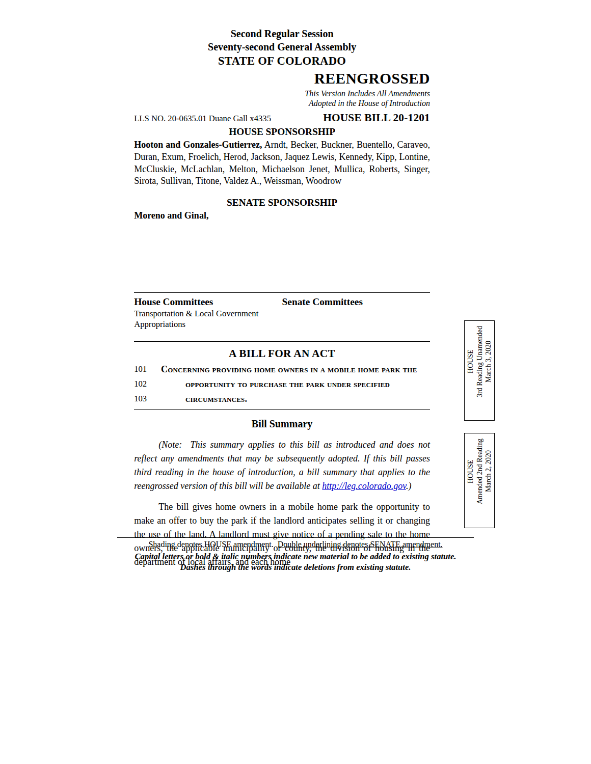Second Regular Session
Seventy-second General Assembly
STATE OF COLORADO
REENGROSSED
This Version Includes All Amendments
Adopted in the House of Introduction
LLS NO. 20-0635.01 Duane Gall x4335
HOUSE BILL 20-1201
HOUSE SPONSORSHIP
Hooton and Gonzales-Gutierrez, Arndt, Becker, Buckner, Buentello, Caraveo, Duran, Exum, Froelich, Herod, Jackson, Jaquez Lewis, Kennedy, Kipp, Lontine, McCluskie, McLachlan, Melton, Michaelson Jenet, Mullica, Roberts, Singer, Sirota, Sullivan, Titone, Valdez A., Weissman, Woodrow
SENATE SPONSORSHIP
Moreno and Ginal,
House Committees
Transportation & Local Government
Appropriations
Senate Committees
A BILL FOR AN ACT
| 101 | Concerning providing home owners in a mobile home park the |
| 102 | opportunity to purchase the park under specified |
| 103 | circumstances. |
Bill Summary
(Note: This summary applies to this bill as introduced and does not reflect any amendments that may be subsequently adopted. If this bill passes third reading in the house of introduction, a bill summary that applies to the reengrossed version of this bill will be available at http://leg.colorado.gov.)
The bill gives home owners in a mobile home park the opportunity to make an offer to buy the park if the landlord anticipates selling it or changing the use of the land. A landlord must give notice of a pending sale to the home owners, the applicable municipality or county, the division of housing in the department of local affairs, and each home
HOUSE
3rd Reading Unamended
March 3, 2020
HOUSE
Amended 2nd Reading
March 2, 2020
Shading denotes HOUSE amendment. Double underlining denotes SENATE amendment.
Capital letters or bold & italic numbers indicate new material to be added to existing statute.
Dashes through the words indicate deletions from existing statute.